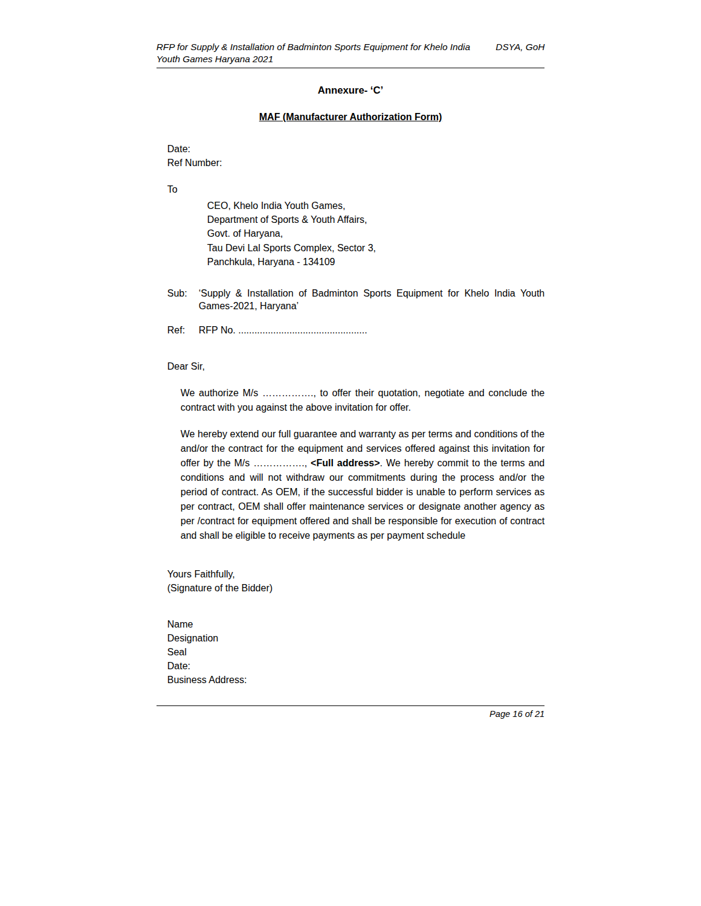RFP for Supply & Installation of Badminton Sports Equipment for Khelo India Youth Games Haryana 2021
DSYA, GoH
Annexure- ‘C’
MAF (Manufacturer Authorization Form)
Date:
Ref Number:
To
CEO, Khelo India Youth Games,
Department of Sports & Youth Affairs,
Govt. of Haryana,
Tau Devi Lal Sports Complex, Sector 3,
Panchkula, Haryana - 134109
| Sub: | ‘Supply & Installation of Badminton Sports Equipment for Khelo India Youth Games-2021, Haryana’ |
| Ref: | RFP No. ................................................ |
Dear Sir,
We authorize M/s ……………., to offer their quotation, negotiate and conclude the contract with you against the above invitation for offer.
We hereby extend our full guarantee and warranty as per terms and conditions of the and/or the contract for the equipment and services offered against this invitation for offer by the M/s ……………., <Full address>. We hereby commit to the terms and conditions and will not withdraw our commitments during the process and/or the period of contract. As OEM, if the successful bidder is unable to perform services as per contract, OEM shall offer maintenance services or designate another agency as per /contract for equipment offered and shall be responsible for execution of contract and shall be eligible to receive payments as per payment schedule
Yours Faithfully,
(Signature of the Bidder)
Name
Designation
Seal
Date:
Business Address:
Page 16 of 21